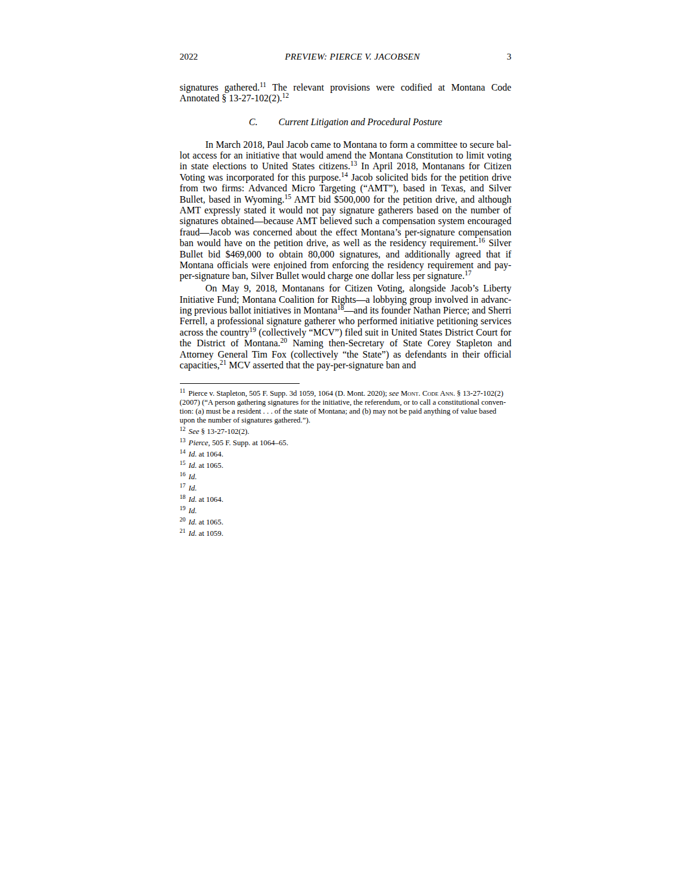2022 PREVIEW: PIERCE V. JACOBSEN 3
signatures gathered.11 The relevant provisions were codified at Montana Code Annotated § 13-27-102(2).12
C. Current Litigation and Procedural Posture
In March 2018, Paul Jacob came to Montana to form a committee to secure ballot access for an initiative that would amend the Montana Constitution to limit voting in state elections to United States citizens.13 In April 2018, Montanans for Citizen Voting was incorporated for this purpose.14 Jacob solicited bids for the petition drive from two firms: Advanced Micro Targeting (“AMT”), based in Texas, and Silver Bullet, based in Wyoming.15 AMT bid $500,000 for the petition drive, and although AMT expressly stated it would not pay signature gatherers based on the number of signatures obtained—because AMT believed such a compensation system encouraged fraud—Jacob was concerned about the effect Montana’s per-signature compensation ban would have on the petition drive, as well as the residency requirement.16 Silver Bullet bid $469,000 to obtain 80,000 signatures, and additionally agreed that if Montana officials were enjoined from enforcing the residency requirement and pay-per-signature ban, Silver Bullet would charge one dollar less per signature.17
On May 9, 2018, Montanans for Citizen Voting, alongside Jacob’s Liberty Initiative Fund; Montana Coalition for Rights—a lobbying group involved in advancing previous ballot initiatives in Montana18—and its founder Nathan Pierce; and Sherri Ferrell, a professional signature gatherer who performed initiative petitioning services across the country19 (collectively “MCV”) filed suit in United States District Court for the District of Montana.20 Naming then-Secretary of State Corey Stapleton and Attorney General Tim Fox (collectively “the State”) as defendants in their official capacities,21 MCV asserted that the pay-per-signature ban and
11 Pierce v. Stapleton, 505 F. Supp. 3d 1059, 1064 (D. Mont. 2020); see Mont. Code Ann. § 13-27-102(2) (2007) (“A person gathering signatures for the initiative, the referendum, or to call a constitutional convention: (a) must be a resident . . . of the state of Montana; and (b) may not be paid anything of value based upon the number of signatures gathered.”).
12 See § 13-27-102(2).
13 Pierce, 505 F. Supp. at 1064–65.
14 Id. at 1064.
15 Id. at 1065.
16 Id.
17 Id.
18 Id. at 1064.
19 Id.
20 Id. at 1065.
21 Id. at 1059.